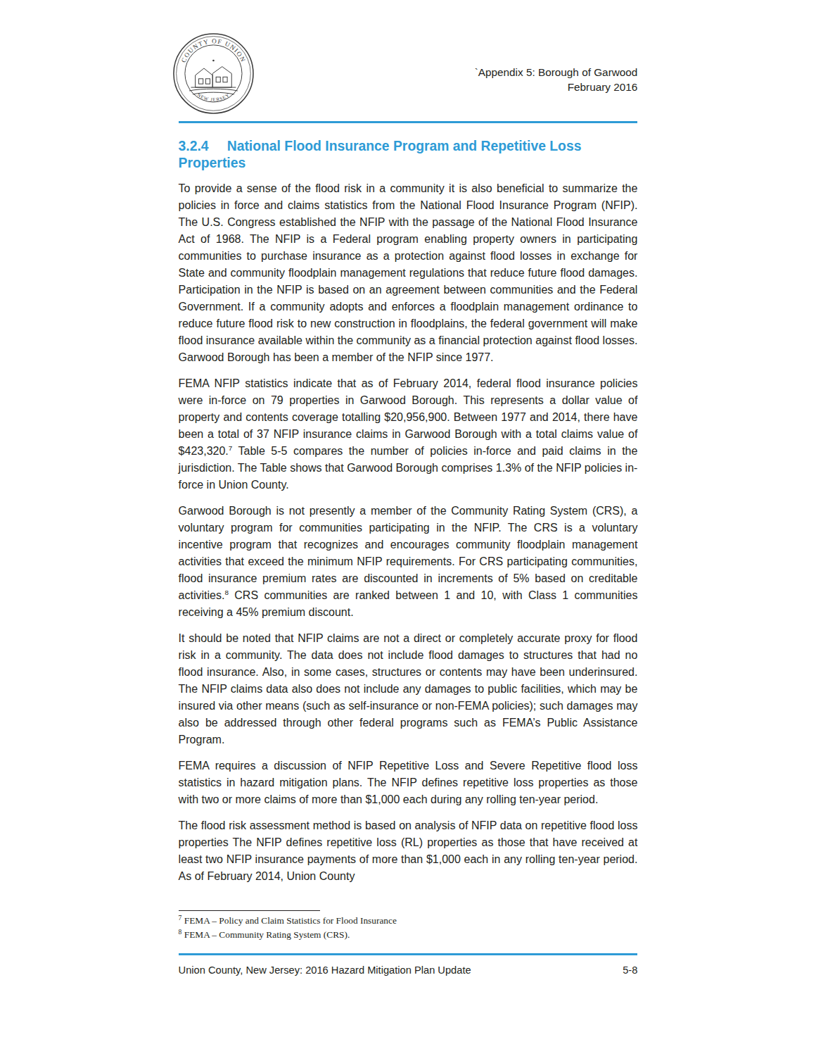COUNTY OF UNION NEW JERSEY
`Appendix 5: Borough of Garwood
February 2016
3.2.4 National Flood Insurance Program and Repetitive Loss Properties
To provide a sense of the flood risk in a community it is also beneficial to summarize the policies in force and claims statistics from the National Flood Insurance Program (NFIP). The U.S. Congress established the NFIP with the passage of the National Flood Insurance Act of 1968. The NFIP is a Federal program enabling property owners in participating communities to purchase insurance as a protection against flood losses in exchange for State and community floodplain management regulations that reduce future flood damages. Participation in the NFIP is based on an agreement between communities and the Federal Government. If a community adopts and enforces a floodplain management ordinance to reduce future flood risk to new construction in floodplains, the federal government will make flood insurance available within the community as a financial protection against flood losses. Garwood Borough has been a member of the NFIP since 1977.
FEMA NFIP statistics indicate that as of February 2014, federal flood insurance policies were in-force on 79 properties in Garwood Borough. This represents a dollar value of property and contents coverage totalling $20,956,900. Between 1977 and 2014, there have been a total of 37 NFIP insurance claims in Garwood Borough with a total claims value of $423,320.7 Table 5-5 compares the number of policies in-force and paid claims in the jurisdiction. The Table shows that Garwood Borough comprises 1.3% of the NFIP policies in-force in Union County.
Garwood Borough is not presently a member of the Community Rating System (CRS), a voluntary program for communities participating in the NFIP. The CRS is a voluntary incentive program that recognizes and encourages community floodplain management activities that exceed the minimum NFIP requirements. For CRS participating communities, flood insurance premium rates are discounted in increments of 5% based on creditable activities.8 CRS communities are ranked between 1 and 10, with Class 1 communities receiving a 45% premium discount.
It should be noted that NFIP claims are not a direct or completely accurate proxy for flood risk in a community. The data does not include flood damages to structures that had no flood insurance. Also, in some cases, structures or contents may have been underinsured. The NFIP claims data also does not include any damages to public facilities, which may be insured via other means (such as self-insurance or non-FEMA policies); such damages may also be addressed through other federal programs such as FEMA’s Public Assistance Program.
FEMA requires a discussion of NFIP Repetitive Loss and Severe Repetitive flood loss statistics in hazard mitigation plans. The NFIP defines repetitive loss properties as those with two or more claims of more than $1,000 each during any rolling ten-year period.
The flood risk assessment method is based on analysis of NFIP data on repetitive flood loss properties The NFIP defines repetitive loss (RL) properties as those that have received at least two NFIP insurance payments of more than $1,000 each in any rolling ten-year period. As of February 2014, Union County
7 FEMA – Policy and Claim Statistics for Flood Insurance
8 FEMA – Community Rating System (CRS).
Union County, New Jersey: 2016 Hazard Mitigation Plan Update
5-8